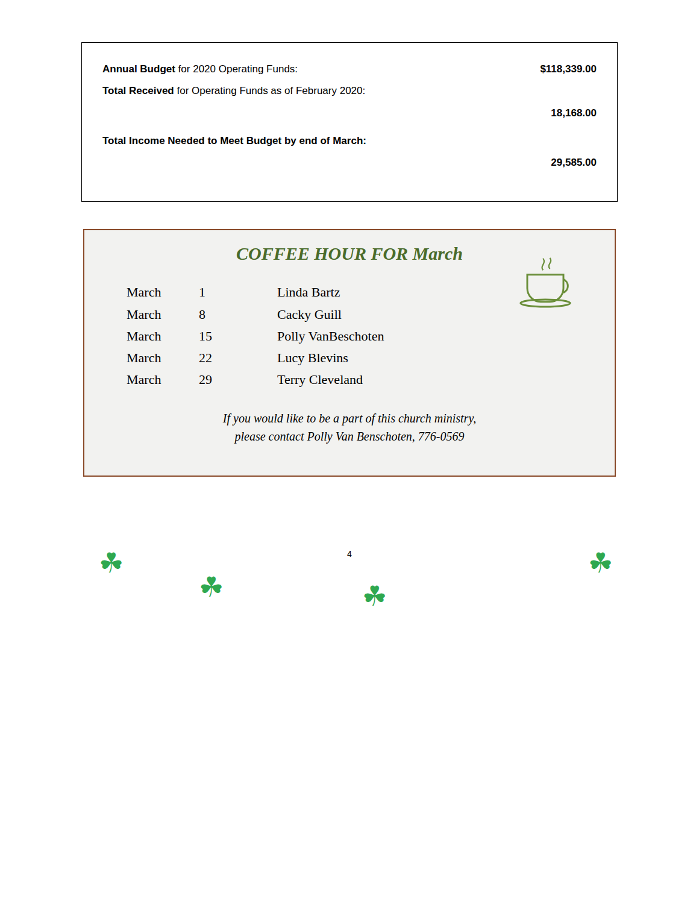Annual Budget for 2020 Operating Funds: $118,339.00
Total Received for Operating Funds as of February 2020: 18,168.00 Total Income Needed to Meet Budget by end of March: 29,585.00
COFFEE HOUR FOR March
| March | 1 | Linda Bartz |
| March | 8 | Cacky Guill |
| March | 15 | Polly VanBeschoten |
| March | 22 | Lucy Blevins |
| March | 29 | Terry Cleveland |
If you would like to be a part of this church ministry,
please contact Polly Van Benschoten, 776-0569
☘ ☘ ☘ ☘
4